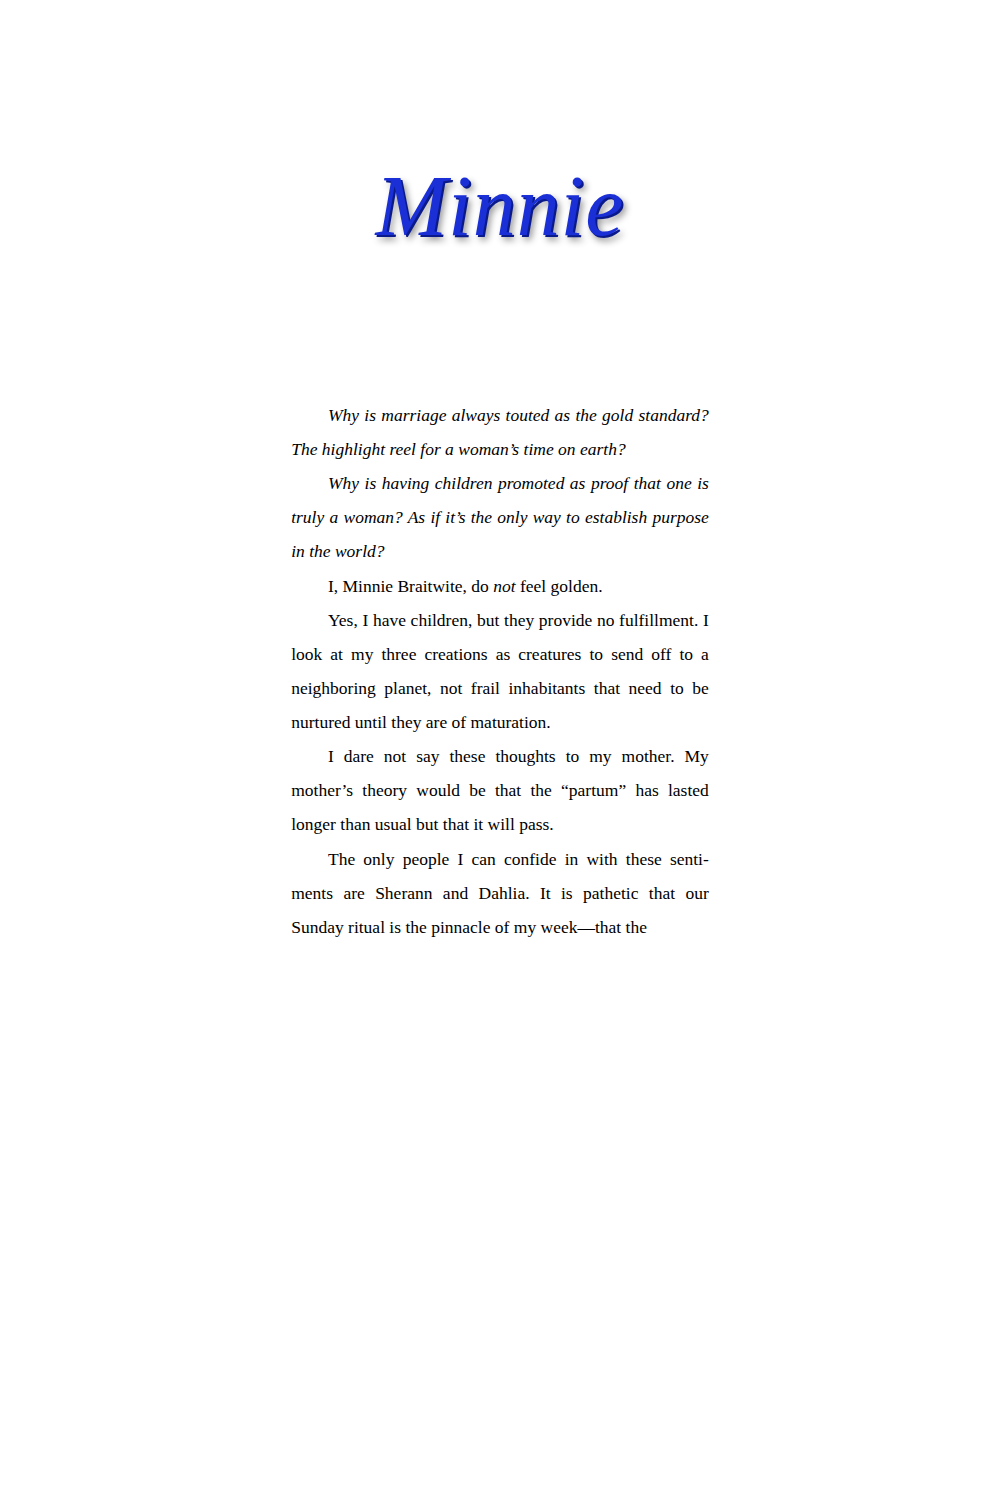Minnie
Why is marriage always touted as the gold standard? The highlight reel for a woman’s time on earth?
Why is having children promoted as proof that one is truly a woman? As if it’s the only way to establish purpose in the world?
I, Minnie Braitwite, do not feel golden.
Yes, I have children, but they provide no fulfillment. I look at my three creations as creatures to send off to a neighboring planet, not frail inhabitants that need to be nurtured until they are of maturation.
I dare not say these thoughts to my mother. My mother’s theory would be that the “partum” has lasted longer than usual but that it will pass.
The only people I can confide in with these sentiments are Sherann and Dahlia. It is pathetic that our Sunday ritual is the pinnacle of my week—that the